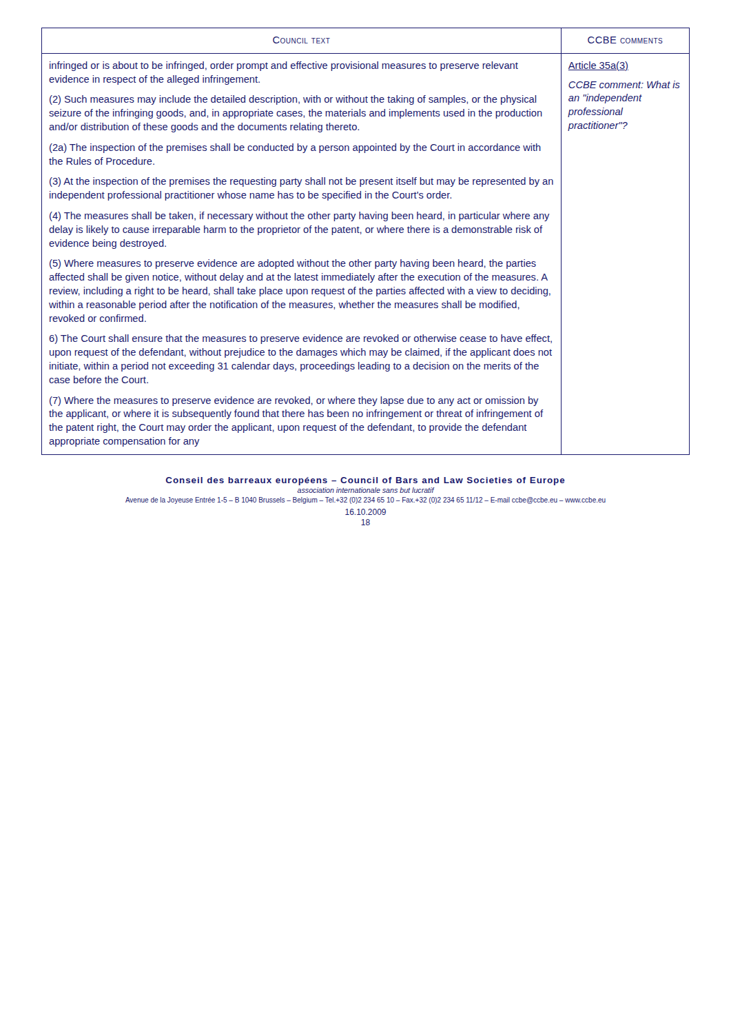| Council text | CCBE comments |
| --- | --- |
| infringed or is about to be infringed, order prompt and effective provisional measures to preserve relevant evidence in respect of the alleged infringement. (2) Such measures may include the detailed description, with or without the taking of samples, or the physical seizure of the infringing goods, and, in appropriate cases, the materials and implements used in the production and/or distribution of these goods and the documents relating thereto. (2a) The inspection of the premises shall be conducted by a person appointed by the Court in accordance with the Rules of Procedure. (3) At the inspection of the premises the requesting party shall not be present itself but may be represented by an independent professional practitioner whose name has to be specified in the Court's order. (4) The measures shall be taken, if necessary without the other party having been heard, in particular where any delay is likely to cause irreparable harm to the proprietor of the patent, or where there is a demonstrable risk of evidence being destroyed. (5) Where measures to preserve evidence are adopted without the other party having been heard, the parties affected shall be given notice, without delay and at the latest immediately after the execution of the measures. A review, including a right to be heard, shall take place upon request of the parties affected with a view to deciding, within a reasonable period after the notification of the measures, whether the measures shall be modified, revoked or confirmed. 6) The Court shall ensure that the measures to preserve evidence are revoked or otherwise cease to have effect, upon request of the defendant, without prejudice to the damages which may be claimed, if the applicant does not initiate, within a period not exceeding 31 calendar days, proceedings leading to a decision on the merits of the case before the Court. (7) Where the measures to preserve evidence are revoked, or where they lapse due to any act or omission by the applicant, or where it is subsequently found that there has been no infringement or threat of infringement of the patent right, the Court may order the applicant, upon request of the defendant, to provide the defendant appropriate compensation for any | Article 35a(3) CCBE comment: What is an "independent professional practitioner"? |
Conseil des barreaux européens – Council of Bars and Law Societies of Europe
association internationale sans but lucratif
Avenue de la Joyeuse Entrée 1-5 – B 1040 Brussels – Belgium – Tel.+32 (0)2 234 65 10 – Fax.+32 (0)2 234 65 11/12 – E-mail ccbe@ccbe.eu – www.ccbe.eu
16.10.2009
18